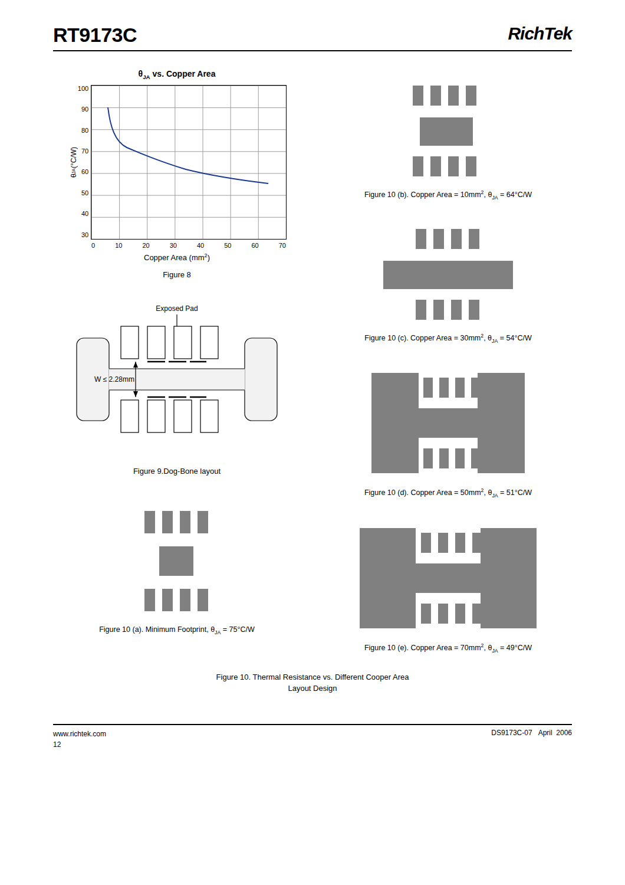RT9173C
RichTek
θJA vs. Copper Area
θJA (°C/W)
100 90 80 70 60 50 40 30
010203040506070
Copper Area (mm2)
Figure 8
Exposed Pad W ≤ 2.28mm
Figure 9.Dog-Bone layout
Figure 10 (a). Minimum Footprint, θJA = 75°C/W
Figure 10 (b). Copper Area = 10mm2, θJA = 64°C/W
Figure 10 (c). Copper Area = 30mm2, θJA = 54°C/W
Figure 10 (d). Copper Area = 50mm2, θJA = 51°C/W
Figure 10 (e). Copper Area = 70mm2, θJA = 49°C/W
Figure 10. Thermal Resistance vs. Different Cooper Area
Layout Design
www.richtek.com
12
DS9173C-07 April 2006